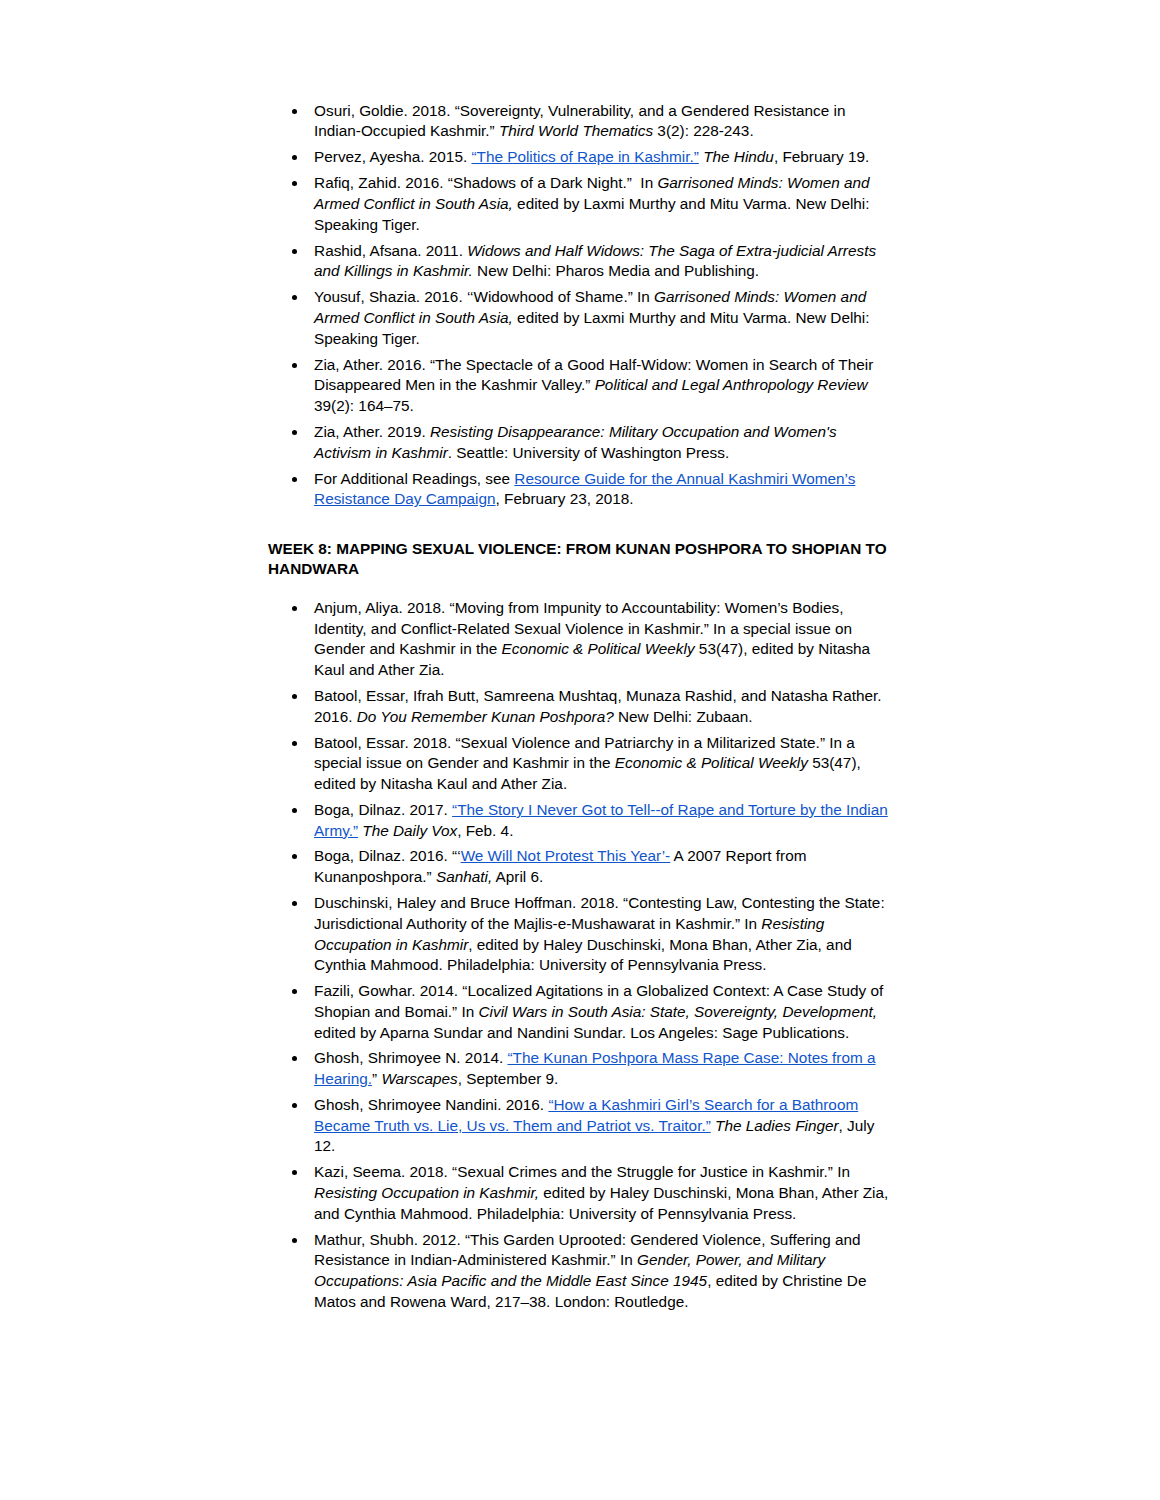Osuri, Goldie. 2018. “Sovereignty, Vulnerability, and a Gendered Resistance in Indian-Occupied Kashmir.” Third World Thematics 3(2): 228-243.
Pervez, Ayesha. 2015. “The Politics of Rape in Kashmir.” The Hindu, February 19.
Rafiq, Zahid. 2016. “Shadows of a Dark Night.” In Garrisoned Minds: Women and Armed Conflict in South Asia, edited by Laxmi Murthy and Mitu Varma. New Delhi: Speaking Tiger.
Rashid, Afsana. 2011. Widows and Half Widows: The Saga of Extra-judicial Arrests and Killings in Kashmir. New Delhi: Pharos Media and Publishing.
Yousuf, Shazia. 2016. ‘‘Widowhood of Shame.” In Garrisoned Minds: Women and Armed Conflict in South Asia, edited by Laxmi Murthy and Mitu Varma. New Delhi: Speaking Tiger.
Zia, Ather. 2016. “The Spectacle of a Good Half-Widow: Women in Search of Their Disappeared Men in the Kashmir Valley.” Political and Legal Anthropology Review 39(2): 164–75.
Zia, Ather. 2019. Resisting Disappearance: Military Occupation and Women's Activism in Kashmir. Seattle: University of Washington Press.
For Additional Readings, see Resource Guide for the Annual Kashmiri Women’s Resistance Day Campaign, February 23, 2018.
WEEK 8: MAPPING SEXUAL VIOLENCE: FROM KUNAN POSHPORA TO SHOPIAN TO HANDWARA
Anjum, Aliya. 2018. “Moving from Impunity to Accountability: Women’s Bodies, Identity, and Conflict-Related Sexual Violence in Kashmir.” In a special issue on Gender and Kashmir in the Economic & Political Weekly 53(47), edited by Nitasha Kaul and Ather Zia.
Batool, Essar, Ifrah Butt, Samreena Mushtaq, Munaza Rashid, and Natasha Rather. 2016. Do You Remember Kunan Poshpora? New Delhi: Zubaan.
Batool, Essar. 2018. “Sexual Violence and Patriarchy in a Militarized State.” In a special issue on Gender and Kashmir in the Economic & Political Weekly 53(47), edited by Nitasha Kaul and Ather Zia.
Boga, Dilnaz. 2017. “The Story I Never Got to Tell--of Rape and Torture by the Indian Army.” The Daily Vox, Feb. 4.
Boga, Dilnaz. 2016. “‘We Will Not Protest This Year’- A 2007 Report from Kunanposhpora.” Sanhati, April 6.
Duschinski, Haley and Bruce Hoffman. 2018. “Contesting Law, Contesting the State: Jurisdictional Authority of the Majlis-e-Mushawarat in Kashmir.” In Resisting Occupation in Kashmir, edited by Haley Duschinski, Mona Bhan, Ather Zia, and Cynthia Mahmood. Philadelphia: University of Pennsylvania Press.
Fazili, Gowhar. 2014. “Localized Agitations in a Globalized Context: A Case Study of Shopian and Bomai.” In Civil Wars in South Asia: State, Sovereignty, Development, edited by Aparna Sundar and Nandini Sundar. Los Angeles: Sage Publications.
Ghosh, Shrimoyee N. 2014. “The Kunan Poshpora Mass Rape Case: Notes from a Hearing.” Warscapes, September 9.
Ghosh, Shrimoyee Nandini. 2016. “How a Kashmiri Girl’s Search for a Bathroom Became Truth vs. Lie, Us vs. Them and Patriot vs. Traitor.” The Ladies Finger, July 12.
Kazi, Seema. 2018. “Sexual Crimes and the Struggle for Justice in Kashmir.” In Resisting Occupation in Kashmir, edited by Haley Duschinski, Mona Bhan, Ather Zia, and Cynthia Mahmood. Philadelphia: University of Pennsylvania Press.
Mathur, Shubh. 2012. “This Garden Uprooted: Gendered Violence, Suffering and Resistance in Indian-Administered Kashmir.” In Gender, Power, and Military Occupations: Asia Pacific and the Middle East Since 1945, edited by Christine De Matos and Rowena Ward, 217–38. London: Routledge.